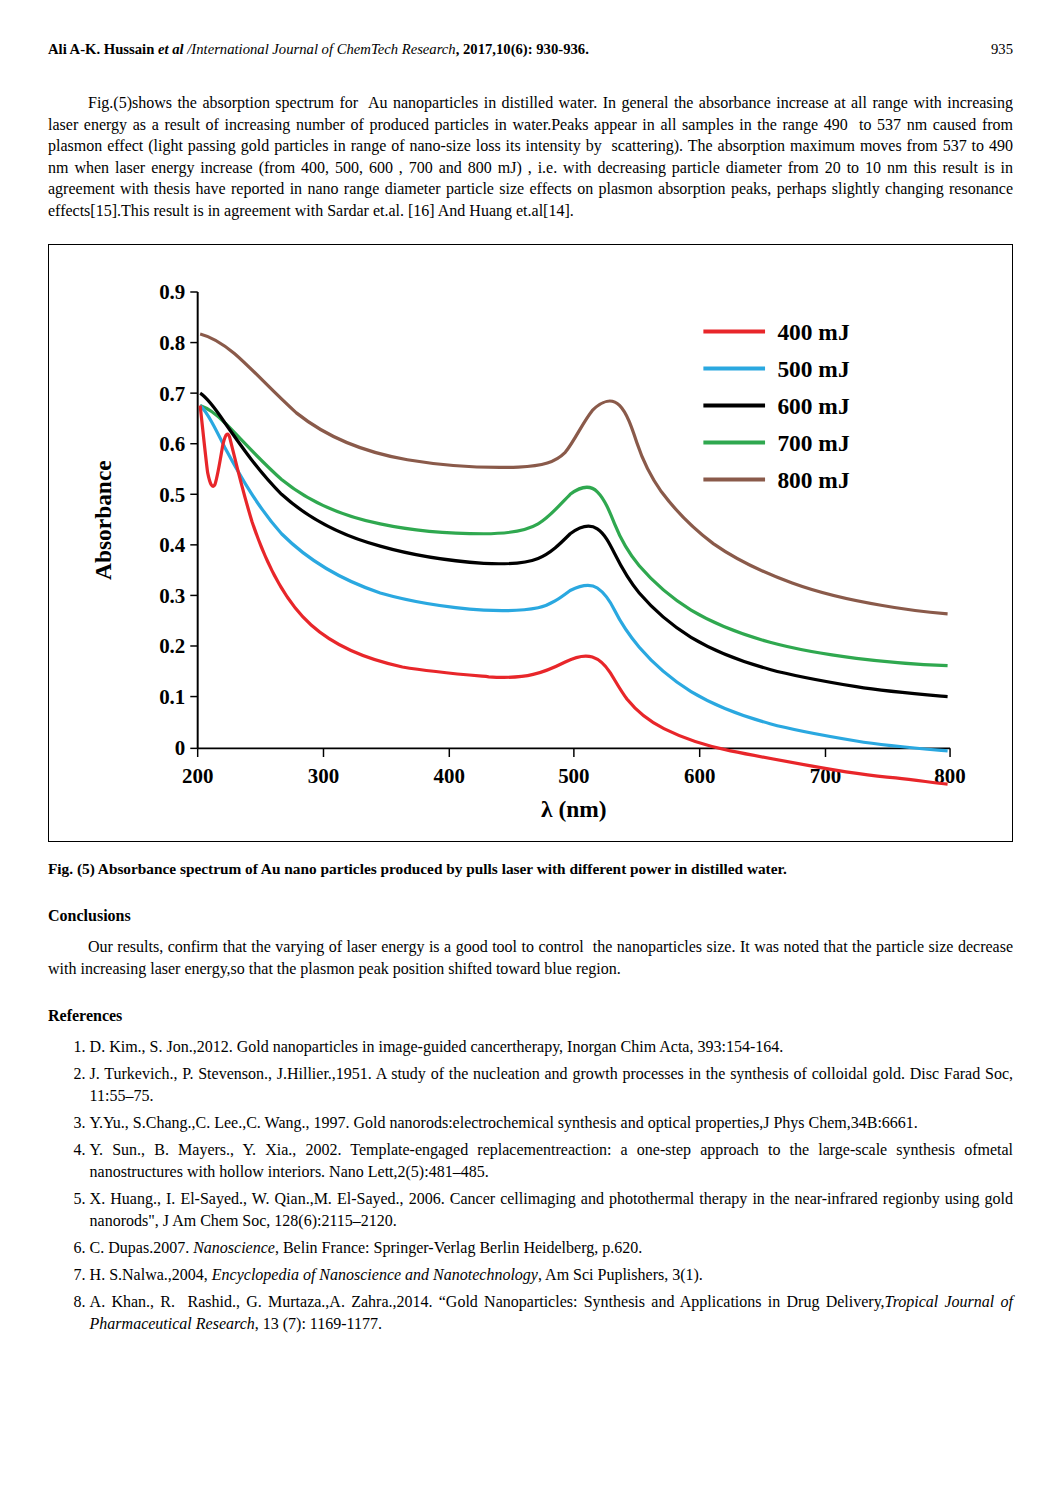Ali A-K. Hussain et al /International Journal of ChemTech Research, 2017,10(6): 930-936. 935
Fig.(5)shows the absorption spectrum for Au nanoparticles in distilled water. In general the absorbance increase at all range with increasing laser energy as a result of increasing number of produced particles in water.Peaks appear in all samples in the range 490 to 537 nm caused from plasmon effect (light passing gold particles in range of nano-size loss its intensity by scattering). The absorption maximum moves from 537 to 490 nm when laser energy increase (from 400, 500, 600 , 700 and 800 mJ) , i.e. with decreasing particle diameter from 20 to 10 nm this result is in agreement with thesis have reported in nano range diameter particle size effects on plasmon absorption peaks, perhaps slightly changing resonance effects[15].This result is in agreement with Sardar et.al. [16] And Huang et.al[14].
0.9 0.8 0.7 0.6 0.5 0.4 0.3 0.2 0.1 0 200 300 400 500 600 700 800 Absorbance λ (nm) 400 mJ 500 mJ 600 mJ 700 mJ 800 mJ
Fig. (5) Absorbance spectrum of Au nano particles produced by pulls laser with different power in distilled water.
Conclusions
Our results, confirm that the varying of laser energy is a good tool to control the nanoparticles size. It was noted that the particle size decrease with increasing laser energy,so that the plasmon peak position shifted toward blue region.
References
D. Kim., S. Jon.,2012. Gold nanoparticles in image-guided cancertherapy, Inorgan Chim Acta, 393:154-164.
J. Turkevich., P. Stevenson., J.Hillier.,1951. A study of the nucleation and growth processes in the synthesis of colloidal gold. Disc Farad Soc, 11:55–75.
Y.Yu., S.Chang.,C. Lee.,C. Wang., 1997. Gold nanorods:electrochemical synthesis and optical properties,J Phys Chem,34B:6661.
Y. Sun., B. Mayers., Y. Xia., 2002. Template-engaged replacementreaction: a one-step approach to the large-scale synthesis ofmetal nanostructures with hollow interiors. Nano Lett,2(5):481–485.
X. Huang., I. El-Sayed., W. Qian.,M. El-Sayed., 2006. Cancer cellimaging and photothermal therapy in the near-infrared regionby using gold nanorods", J Am Chem Soc, 128(6):2115–2120.
C. Dupas.2007. Nanoscience, Belin France: Springer-Verlag Berlin Heidelberg, p.620.
H. S.Nalwa.,2004, Encyclopedia of Nanoscience and Nanotechnology, Am Sci Puplishers, 3(1).
A. Khan., R. Rashid., G. Murtaza.,A. Zahra.,2014. “Gold Nanoparticles: Synthesis and Applications in Drug Delivery,Tropical Journal of Pharmaceutical Research, 13 (7): 1169-1177.